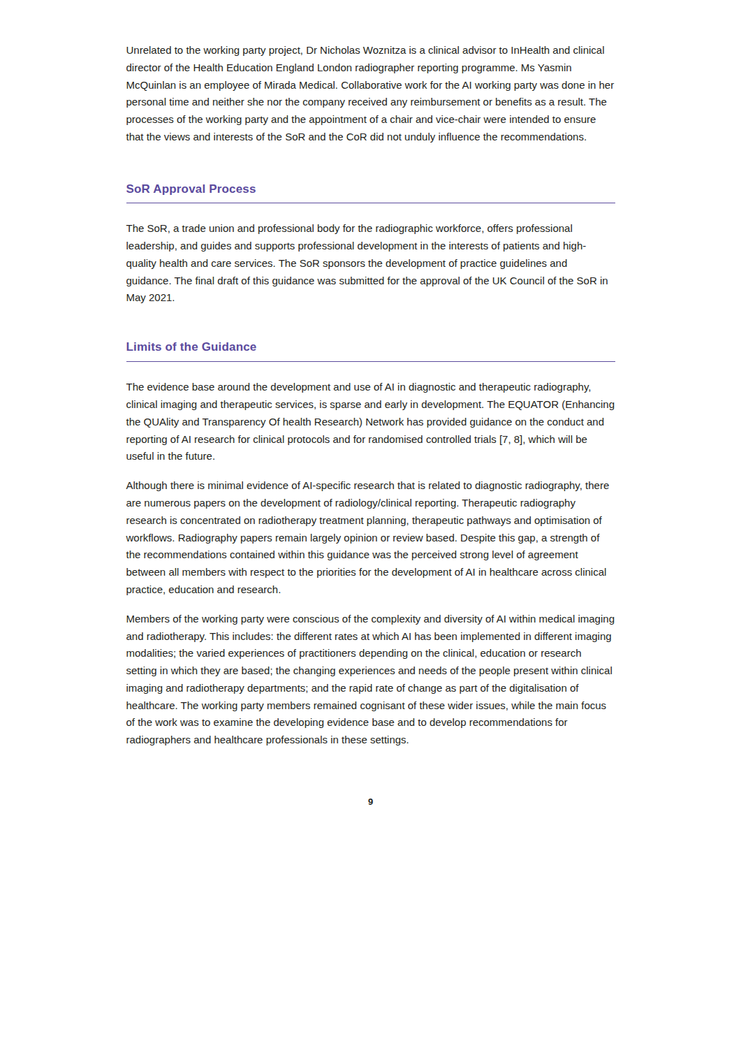Unrelated to the working party project, Dr Nicholas Woznitza is a clinical advisor to InHealth and clinical director of the Health Education England London radiographer reporting programme. Ms Yasmin McQuinlan is an employee of Mirada Medical. Collaborative work for the AI working party was done in her personal time and neither she nor the company received any reimbursement or benefits as a result. The processes of the working party and the appointment of a chair and vice-chair were intended to ensure that the views and interests of the SoR and the CoR did not unduly influence the recommendations.
SoR Approval Process
The SoR, a trade union and professional body for the radiographic workforce, offers professional leadership, and guides and supports professional development in the interests of patients and high-quality health and care services. The SoR sponsors the development of practice guidelines and guidance. The final draft of this guidance was submitted for the approval of the UK Council of the SoR in May 2021.
Limits of the Guidance
The evidence base around the development and use of AI in diagnostic and therapeutic radiography, clinical imaging and therapeutic services, is sparse and early in development. The EQUATOR (Enhancing the QUAlity and Transparency Of health Research) Network has provided guidance on the conduct and reporting of AI research for clinical protocols and for randomised controlled trials [7, 8], which will be useful in the future.
Although there is minimal evidence of AI-specific research that is related to diagnostic radiography, there are numerous papers on the development of radiology/clinical reporting. Therapeutic radiography research is concentrated on radiotherapy treatment planning, therapeutic pathways and optimisation of workflows. Radiography papers remain largely opinion or review based. Despite this gap, a strength of the recommendations contained within this guidance was the perceived strong level of agreement between all members with respect to the priorities for the development of AI in healthcare across clinical practice, education and research.
Members of the working party were conscious of the complexity and diversity of AI within medical imaging and radiotherapy. This includes: the different rates at which AI has been implemented in different imaging modalities; the varied experiences of practitioners depending on the clinical, education or research setting in which they are based; the changing experiences and needs of the people present within clinical imaging and radiotherapy departments; and the rapid rate of change as part of the digitalisation of healthcare. The working party members remained cognisant of these wider issues, while the main focus of the work was to examine the developing evidence base and to develop recommendations for radiographers and healthcare professionals in these settings.
9